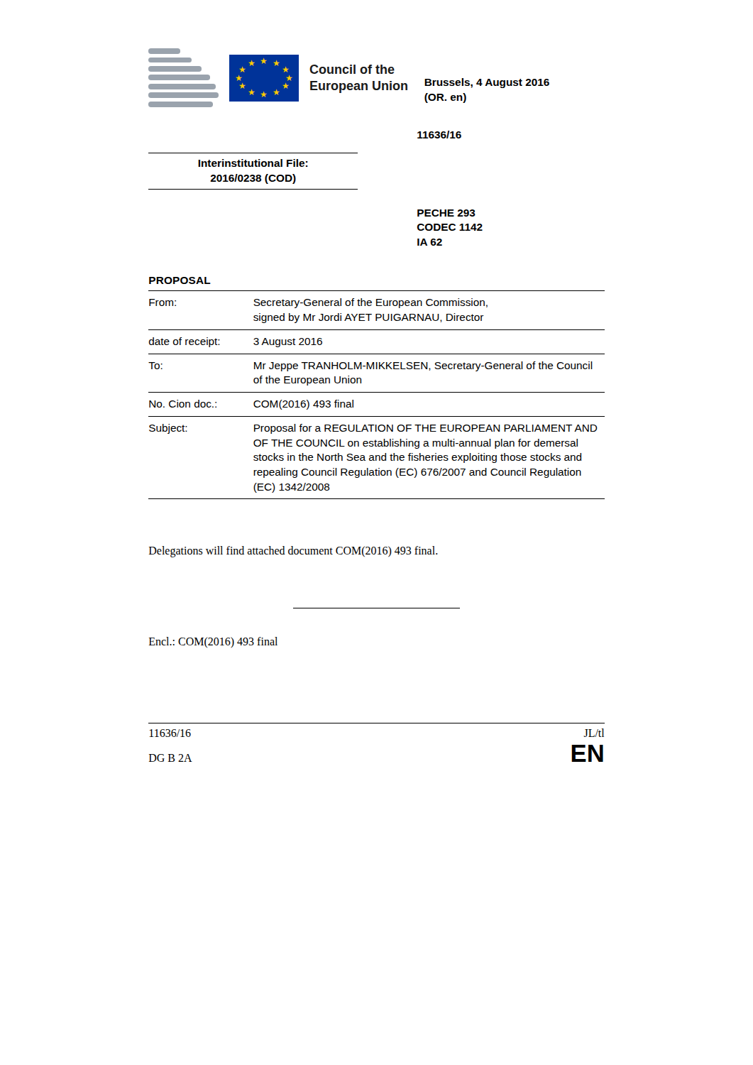★ ★ ★ ★ ★ ★ ★ ★ ★ ★ ★ ★
Council of the
European Union
Brussels, 4 August 2016
(OR. en)
11636/16
Interinstitutional File:
2016/0238 (COD)
PECHE 293
CODEC 1142
IA 62
PROPOSAL
| From: | Secretary-General of the European Commission, signed by Mr Jordi AYET PUIGARNAU, Director |
| date of receipt: | 3 August 2016 |
| To: | Mr Jeppe TRANHOLM-MIKKELSEN, Secretary-General of the Council of the European Union |
| No. Cion doc.: | COM(2016) 493 final |
| Subject: | Proposal for a REGULATION OF THE EUROPEAN PARLIAMENT AND OF THE COUNCIL on establishing a multi-annual plan for demersal stocks in the North Sea and the fisheries exploiting those stocks and repealing Council Regulation (EC) 676/2007 and Council Regulation (EC) 1342/2008 |
Delegations will find attached document COM(2016) 493 final.
Encl.: COM(2016) 493 final
11636/16
JL/tl
DG B 2A
EN